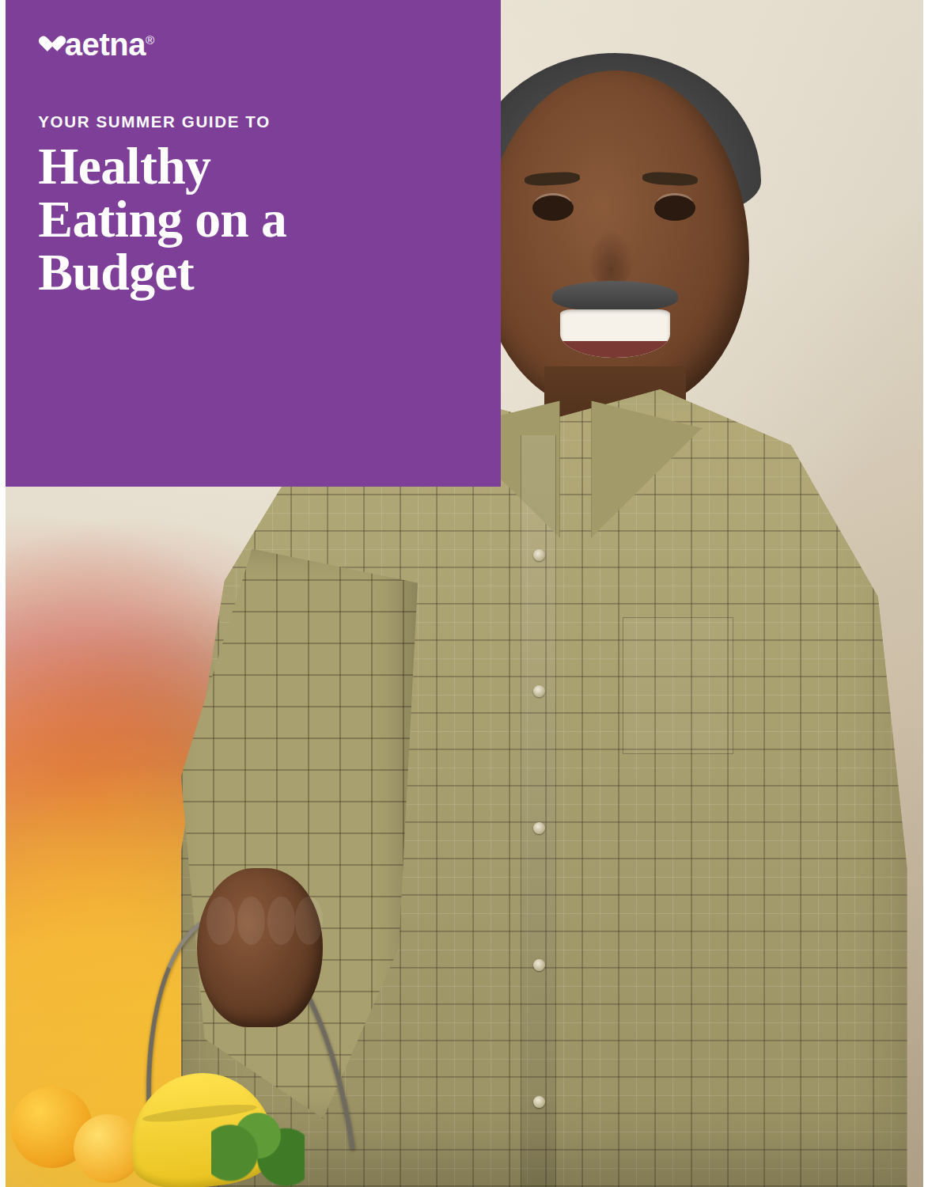aetna®
Your Summer Guide to
Healthy
Eating on a
Budget